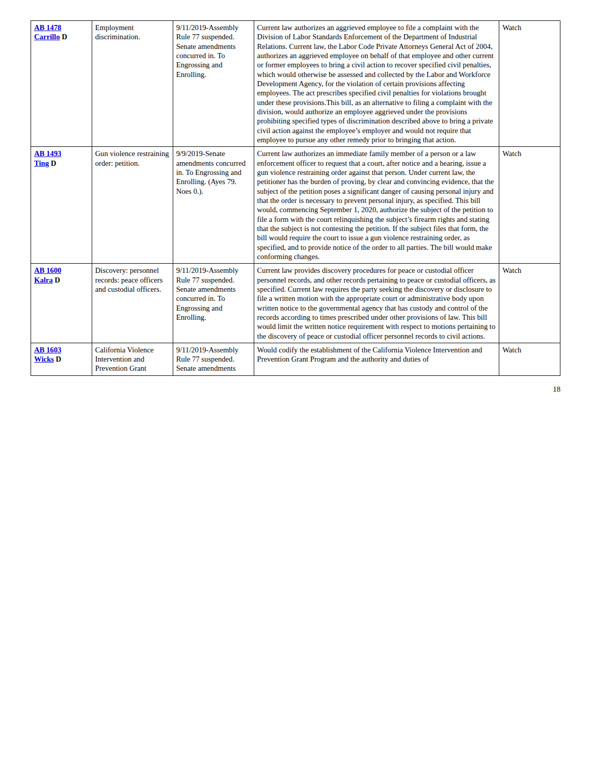| AB 1478 Carrillo D | Employment discrimination. | 9/11/2019-Assembly Rule 77 suspended. Senate amendments concurred in. To Engrossing and Enrolling. | Current law authorizes an aggrieved employee to file a complaint with the Division of Labor Standards Enforcement of the Department of Industrial Relations. Current law, the Labor Code Private Attorneys General Act of 2004, authorizes an aggrieved employee on behalf of that employee and other current or former employees to bring a civil action to recover specified civil penalties, which would otherwise be assessed and collected by the Labor and Workforce Development Agency, for the violation of certain provisions affecting employees. The act prescribes specified civil penalties for violations brought under these provisions.This bill, as an alternative to filing a complaint with the division, would authorize an employee aggrieved under the provisions prohibiting specified types of discrimination described above to bring a private civil action against the employee’s employer and would not require that employee to pursue any other remedy prior to bringing that action. | Watch |
| AB 1493 Ting D | Gun violence restraining order: petition. | 9/9/2019-Senate amendments concurred in. To Engrossing and Enrolling. (Ayes 79. Noes 0.). | Current law authorizes an immediate family member of a person or a law enforcement officer to request that a court, after notice and a hearing, issue a gun violence restraining order against that person. Under current law, the petitioner has the burden of proving, by clear and convincing evidence, that the subject of the petition poses a significant danger of causing personal injury and that the order is necessary to prevent personal injury, as specified. This bill would, commencing September 1, 2020, authorize the subject of the petition to file a form with the court relinquishing the subject’s firearm rights and stating that the subject is not contesting the petition. If the subject files that form, the bill would require the court to issue a gun violence restraining order, as specified, and to provide notice of the order to all parties. The bill would make conforming changes. | Watch |
| AB 1600 Kalra D | Discovery: personnel records: peace officers and custodial officers. | 9/11/2019-Assembly Rule 77 suspended. Senate amendments concurred in. To Engrossing and Enrolling. | Current law provides discovery procedures for peace or custodial officer personnel records, and other records pertaining to peace or custodial officers, as specified. Current law requires the party seeking the discovery or disclosure to file a written motion with the appropriate court or administrative body upon written notice to the governmental agency that has custody and control of the records according to times prescribed under other provisions of law. This bill would limit the written notice requirement with respect to motions pertaining to the discovery of peace or custodial officer personnel records to civil actions. | Watch |
| AB 1603 Wicks D | California Violence Intervention and Prevention Grant | 9/11/2019-Assembly Rule 77 suspended. Senate amendments | Would codify the establishment of the California Violence Intervention and Prevention Grant Program and the authority and duties of | Watch |
18